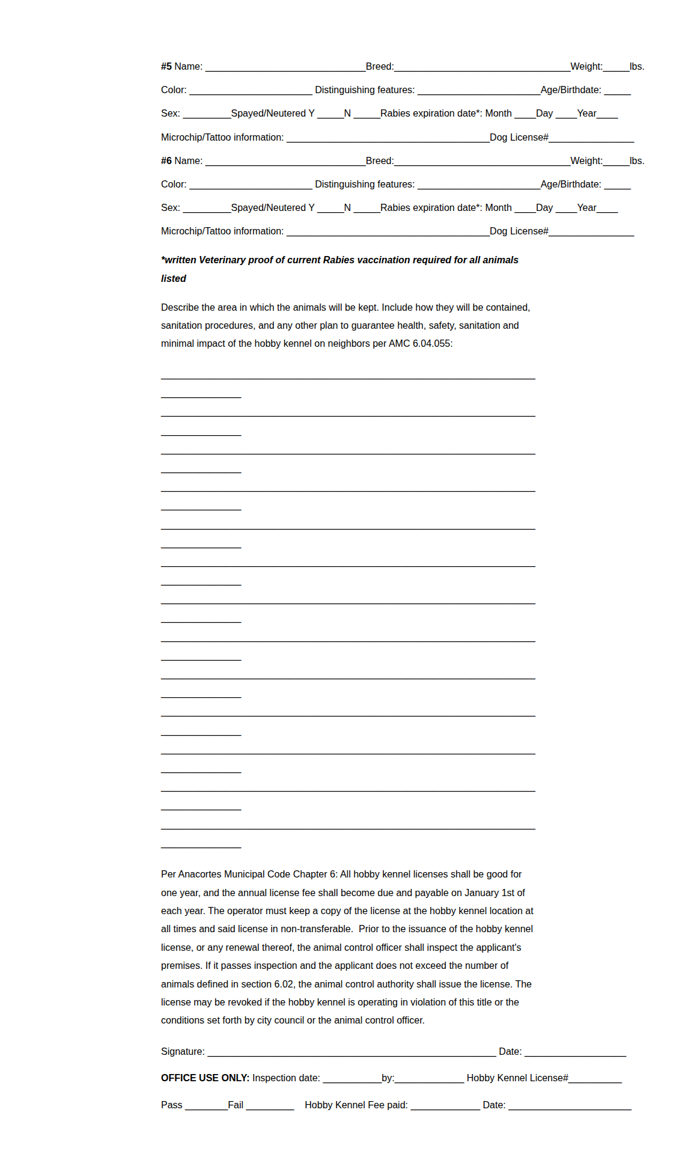#5 Name: ______________________________Breed:_________________________________Weight:_____lbs.
Color: _______________________ Distinguishing features: _______________________Age/Birthdate: _____
Sex: _________Spayed/Neutered Y _____N _____Rabies expiration date*: Month ____Day ____Year____
Microchip/Tattoo information: ______________________________________Dog License#________________
#6 Name: ______________________________Breed:_________________________________Weight:_____lbs.
Color: _______________________ Distinguishing features: _______________________Age/Birthdate: _____
Sex: _________Spayed/Neutered Y _____N _____Rabies expiration date*: Month ____Day ____Year____
Microchip/Tattoo information: ______________________________________Dog License#________________
*written Veterinary proof of current Rabies vaccination required for all animals listed
Describe the area in which the animals will be kept. Include how they will be contained, sanitation procedures, and any other plan to guarantee health, safety, sanitation and minimal impact of the hobby kennel on neighbors per AMC 6.04.055:
_____________________________________________________________________________________ _____________________________________________________________________________________ _____________________________________________________________________________________ _____________________________________________________________________________________ _____________________________________________________________________________________ _____________________________________________________________________________________ _____________________________________________________________________________________ _____________________________________________________________________________________ _____________________________________________________________________________________ _____________________________________________________________________________________ _____________________________________________________________________________________ _____________________________________________________________________________________ _____________________________________________________________________________________
Per Anacortes Municipal Code Chapter 6: All hobby kennel licenses shall be good for one year, and the annual license fee shall become due and payable on January 1st of each year. The operator must keep a copy of the license at the hobby kennel location at all times and said license in non-transferable. Prior to the issuance of the hobby kennel license, or any renewal thereof, the animal control officer shall inspect the applicant's premises. If it passes inspection and the applicant does not exceed the number of animals defined in section 6.02, the animal control authority shall issue the license. The license may be revoked if the hobby kennel is operating in violation of this title or the conditions set forth by city council or the animal control officer.
Signature: ______________________________________________________ Date: ___________________
OFFICE USE ONLY: Inspection date: ___________by:_____________ Hobby Kennel License#__________
Pass ________Fail _________ Hobby Kennel Fee paid: _____________ Date: _______________________